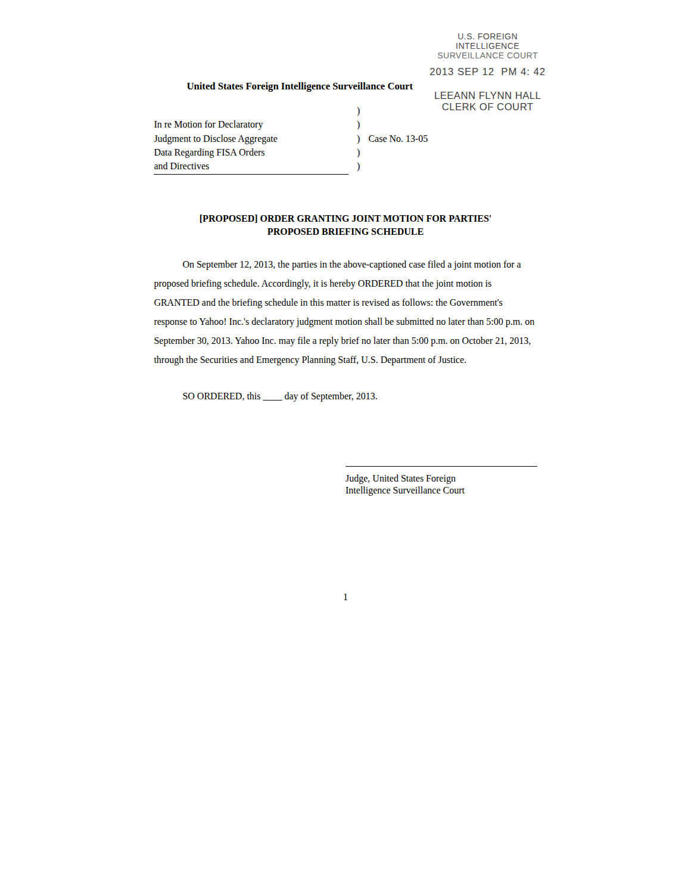U.S. FOREIGN
INTELLIGENCE
SURVEILLANCE COURT
2013 SEP 12 PM 4: 42
LEEANN FLYNN HALL
CLERK OF COURT
United States Foreign Intelligence Surveillance Court
| | ) | |
| In re Motion for Declaratory | ) | |
| Judgment to Disclose Aggregate | ) | Case No. 13-05 |
| Data Regarding FISA Orders | ) | |
| and Directives | ) | |
[PROPOSED] ORDER GRANTING JOINT MOTION FOR PARTIES'
PROPOSED BRIEFING SCHEDULE
On September 12, 2013, the parties in the above-captioned case filed a joint motion for a proposed briefing schedule. Accordingly, it is hereby ORDERED that the joint motion is GRANTED and the briefing schedule in this matter is revised as follows: the Government's response to Yahoo! Inc.'s declaratory judgment motion shall be submitted no later than 5:00 p.m. on September 30, 2013. Yahoo Inc. may file a reply brief no later than 5:00 p.m. on October 21, 2013, through the Securities and Emergency Planning Staff, U.S. Department of Justice.
SO ORDERED, this ____ day of September, 2013.
Judge, United States Foreign
Intelligence Surveillance Court
1